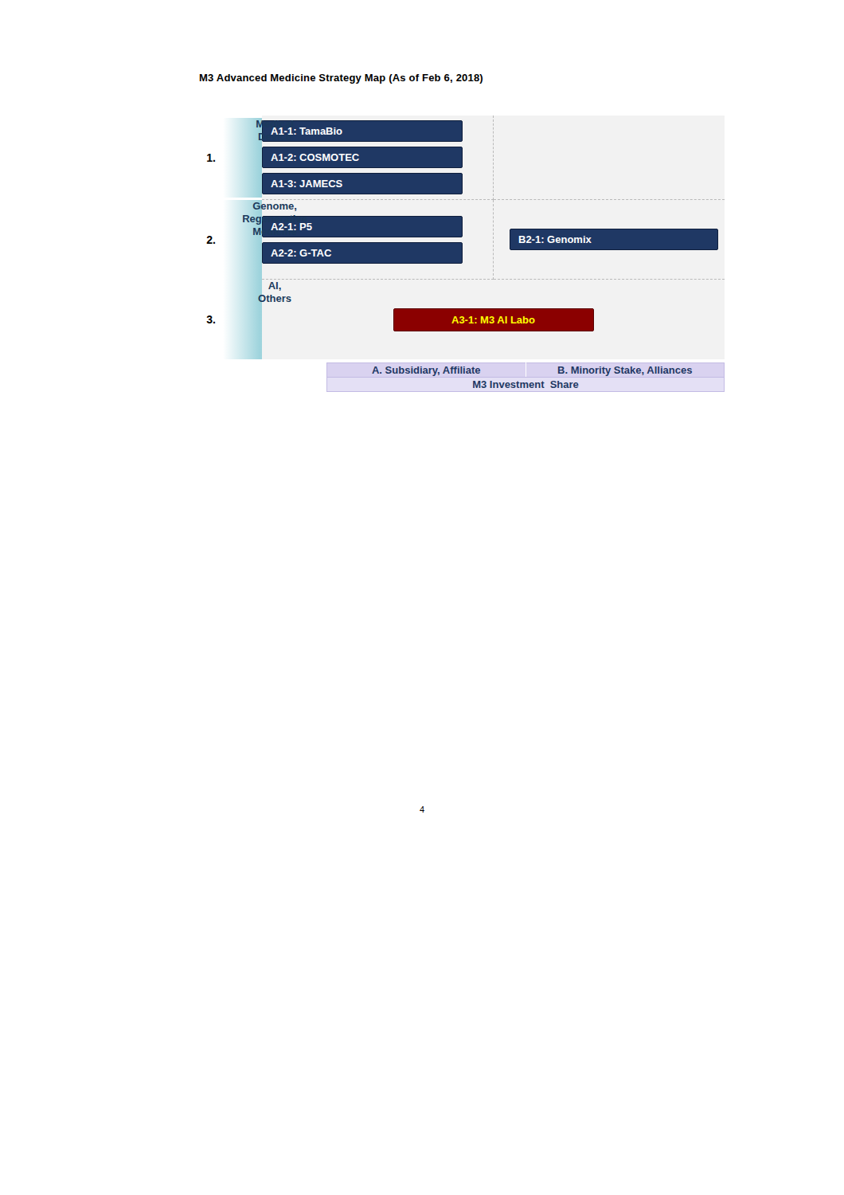M3 Advanced Medicine Strategy Map (As of Feb 6, 2018)
| 1. | Medical Device | A1-1: TamaBio A1-2: COSMOTEC A1-3: JAMECS | |
| 2. | Genome, Regenerative Medicine | A2-1: P5 A2-2: G-TAC | B2-1: Genomix |
| 3. | AI, Others | A3-1: M3 AI Labo |
| | A. Subsidiary, Affiliate | B. Minority Stake, Alliances |
| | M3 Investment Share |
4